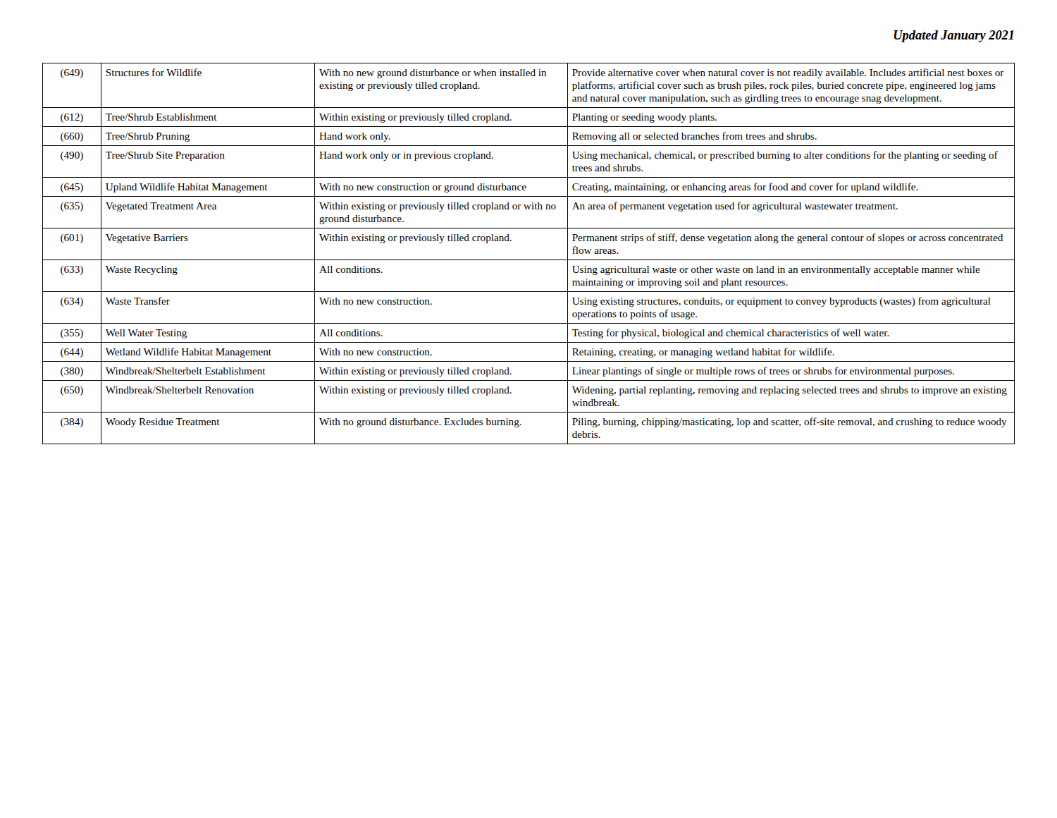Updated January 2021
| (649) | Structures for Wildlife | With no new ground disturbance or when installed in existing or previously tilled cropland. | Provide alternative cover when natural cover is not readily available. Includes artificial nest boxes or platforms, artificial cover such as brush piles, rock piles, buried concrete pipe, engineered log jams and natural cover manipulation, such as girdling trees to encourage snag development. |
| (612) | Tree/Shrub Establishment | Within existing or previously tilled cropland. | Planting or seeding woody plants. |
| (660) | Tree/Shrub Pruning | Hand work only. | Removing all or selected branches from trees and shrubs. |
| (490) | Tree/Shrub Site Preparation | Hand work only or in previous cropland. | Using mechanical, chemical, or prescribed burning to alter conditions for the planting or seeding of trees and shrubs. |
| (645) | Upland Wildlife Habitat Management | With no new construction or ground disturbance | Creating, maintaining, or enhancing areas for food and cover for upland wildlife. |
| (635) | Vegetated Treatment Area | Within existing or previously tilled cropland or with no ground disturbance. | An area of permanent vegetation used for agricultural wastewater treatment. |
| (601) | Vegetative Barriers | Within existing or previously tilled cropland. | Permanent strips of stiff, dense vegetation along the general contour of slopes or across concentrated flow areas. |
| (633) | Waste Recycling | All conditions. | Using agricultural waste or other waste on land in an environmentally acceptable manner while maintaining or improving soil and plant resources. |
| (634) | Waste Transfer | With no new construction. | Using existing structures, conduits, or equipment to convey byproducts (wastes) from agricultural operations to points of usage. |
| (355) | Well Water Testing | All conditions. | Testing for physical, biological and chemical characteristics of well water. |
| (644) | Wetland Wildlife Habitat Management | With no new construction. | Retaining, creating, or managing wetland habitat for wildlife. |
| (380) | Windbreak/Shelterbelt Establishment | Within existing or previously tilled cropland. | Linear plantings of single or multiple rows of trees or shrubs for environmental purposes. |
| (650) | Windbreak/Shelterbelt Renovation | Within existing or previously tilled cropland. | Widening, partial replanting, removing and replacing selected trees and shrubs to improve an existing windbreak. |
| (384) | Woody Residue Treatment | With no ground disturbance. Excludes burning. | Piling, burning, chipping/masticating, lop and scatter, off-site removal, and crushing to reduce woody debris. |